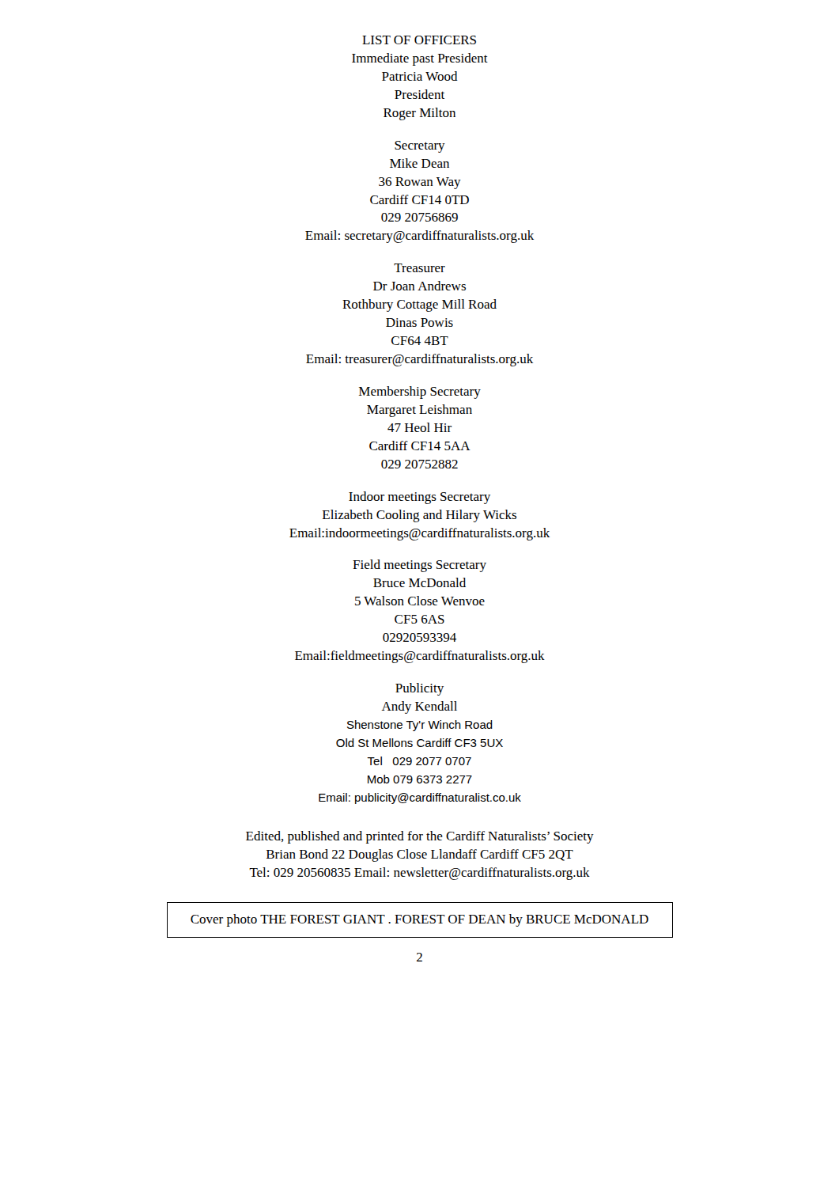LIST OF OFFICERS
Immediate past President
Patricia Wood
President
Roger Milton
Secretary
Mike Dean
36 Rowan Way
Cardiff CF14 0TD
029 20756869
Email: secretary@cardiffnaturalists.org.uk
Treasurer
Dr Joan Andrews
Rothbury Cottage Mill Road
Dinas Powis
CF64 4BT
Email: treasurer@cardiffnaturalists.org.uk
Membership Secretary
Margaret Leishman
47 Heol Hir
Cardiff CF14 5AA
029 20752882
Indoor meetings Secretary
Elizabeth Cooling and Hilary Wicks
Email:indoormeetings@cardiffnaturalists.org.uk
Field meetings Secretary
Bruce McDonald
5 Walson Close Wenvoe
CF5 6AS
02920593394
Email:fieldmeetings@cardiffnaturalists.org.uk
Publicity
Andy Kendall
Shenstone Ty'r Winch Road
Old St Mellons Cardiff CF3 5UX
Tel 029 2077 0707
Mob 079 6373 2277
Email: publicity@cardiffnaturalist.co.uk
Edited, published and printed for the Cardiff Naturalists’ Society
Brian Bond 22 Douglas Close Llandaff Cardiff CF5 2QT
Tel: 029 20560835 Email: newsletter@cardiffnaturalists.org.uk
Cover photo THE FOREST GIANT . FOREST OF DEAN by BRUCE McDONALD
2